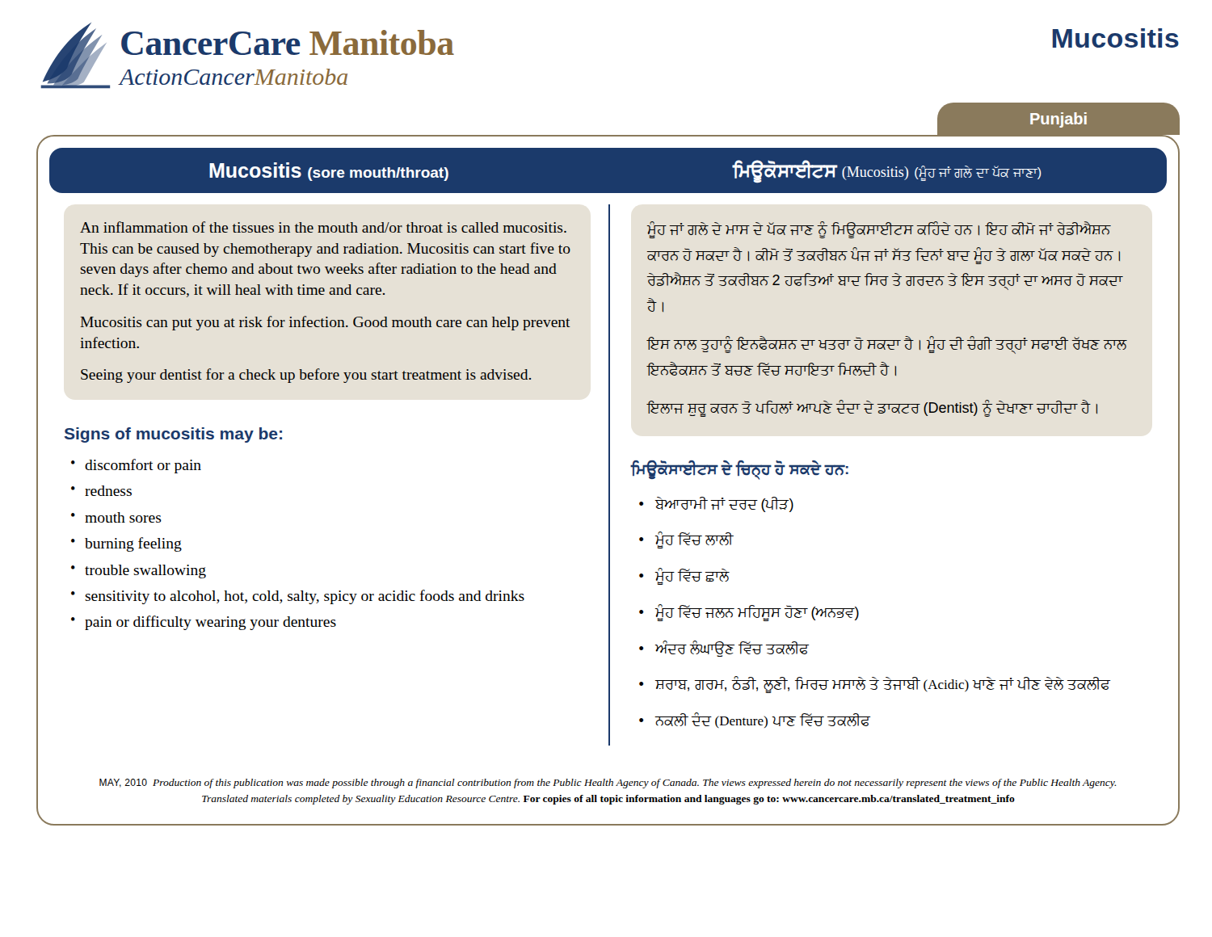CancerCare Manitoba
ActionCancer Manitoba
Mucositis
Punjabi
Mucositis (sore mouth/throat)
ਮਿਊਕੋਸਾਈਟਸ (Mucositis) (ਮੂੰਹ ਜਾਂ ਗਲੇ ਦਾ ਪੱਕ ਜਾਣਾ)
An inflammation of the tissues in the mouth and/or throat is called mucositis. This can be caused by chemotherapy and radiation. Mucositis can start five to seven days after chemo and about two weeks after radiation to the head and neck. If it occurs, it will heal with time and care.
Mucositis can put you at risk for infection. Good mouth care can help prevent infection.
Seeing your dentist for a check up before you start treatment is advised.
Signs of mucositis may be:
discomfort or pain
redness
mouth sores
burning feeling
trouble swallowing
sensitivity to alcohol, hot, cold, salty, spicy or acidic foods and drinks
pain or difficulty wearing your dentures
ਮੂੰਹ ਜਾਂ ਗਲੇ ਦੇ ਮਾਸ ਦੇ ਪੱਕ ਜਾਣ ਨੂੰ ਮਿਊਕਸਾਈਟਸ ਕਹਿੰਦੇ ਹਨ। ਇਹ ਕੀਮੋ ਜਾਂ ਰੇਡੀਐਸ਼ਨ ਕਾਰਨ ਹੋ ਸਕਦਾ ਹੈ। ਕੀਮੋ ਤੋਂ ਤਕਰੀਬਨ ਪੰਜ ਜਾਂ ਸੱਤ ਦਿਨਾਂ ਬਾਦ ਮੂੰਹ ਤੇ ਗਲਾ ਪੱਕ ਸਕਦੇ ਹਨ। ਰੇਡੀਐਸ਼ਨ ਤੋਂ ਤਕਰੀਬਨ 2 ਹਫਤਿਆਂ ਬਾਦ ਸਿਰ ਤੇ ਗਰਦਨ ਤੇ ਇਸ ਤਰ੍ਹਾਂ ਦਾ ਅਸਰ ਹੋ ਸਕਦਾ ਹੈ।
ਇਸ ਨਾਲ ਤੁਹਾਨੂੰ ਇਨਫੈਕਸ਼ਨ ਦਾ ਖਤਰਾ ਹੋ ਸਕਦਾ ਹੈ। ਮੂੰਹ ਦੀ ਚੰਗੀ ਤਰ੍ਹਾਂ ਸਫਾਈ ਰੱਖਣ ਨਾਲ ਇਨਫੈਕਸ਼ਨ ਤੋਂ ਬਚਣ ਵਿੱਚ ਸਹਾਇਤਾ ਮਿਲਦੀ ਹੈ।
ਇਲਾਜ ਸ਼ੁਰੂ ਕਰਨ ਤੋ ਪਹਿਲਾਂ ਆਪਣੇ ਦੰਦਾ ਦੇ ਡਾਕਟਰ (Dentist) ਨੂੰ ਦੇਖਾਣਾ ਚਾਹੀਦਾ ਹੈ।
ਮਿਊਕੋਸਾਈਟਸ ਦੇ ਚਿਨ੍ਹ ਹੋ ਸਕਦੇ ਹਨ:
ਬੇਆਰਾਮੀ ਜਾਂ ਦਰਦ (ਪੀੜ)
ਮੂੰਹ ਵਿੱਚ ਲਾਲੀ
ਮੂੰਹ ਵਿੱਚ ਛਾਲੇ
ਮੂੰਹ ਵਿੱਚ ਜਲਨ ਮਹਿਸੂਸ ਹੋਣਾ (ਅਨਭਵ)
ਅੰਦਰ ਲੰਘਾਉਣ ਵਿੱਚ ਤਕਲੀਫ
ਸ਼ਰਾਬ, ਗਰਮ, ਠੰਡੀ, ਲੂਣੀ, ਮਿਰਚ ਮਸਾਲੇ ਤੇ ਤੇਜਾਬੀ (Acidic) ਖਾਣੇ ਜਾਂ ਪੀਣ ਵੇਲੇ ਤਕਲੀਫ
ਨਕਲੀ ਦੰਦ (Denture) ਪਾਣ ਵਿੱਚ ਤਕਲੀਫ
MAY, 2010 Production of this publication was made possible through a financial contribution from the Public Health Agency of Canada. The views expressed herein do not necessarily represent the views of the Public Health Agency.
Translated materials completed by Sexuality Education Resource Centre. For copies of all topic information and languages go to: www.cancercare.mb.ca/translated_treatment_info